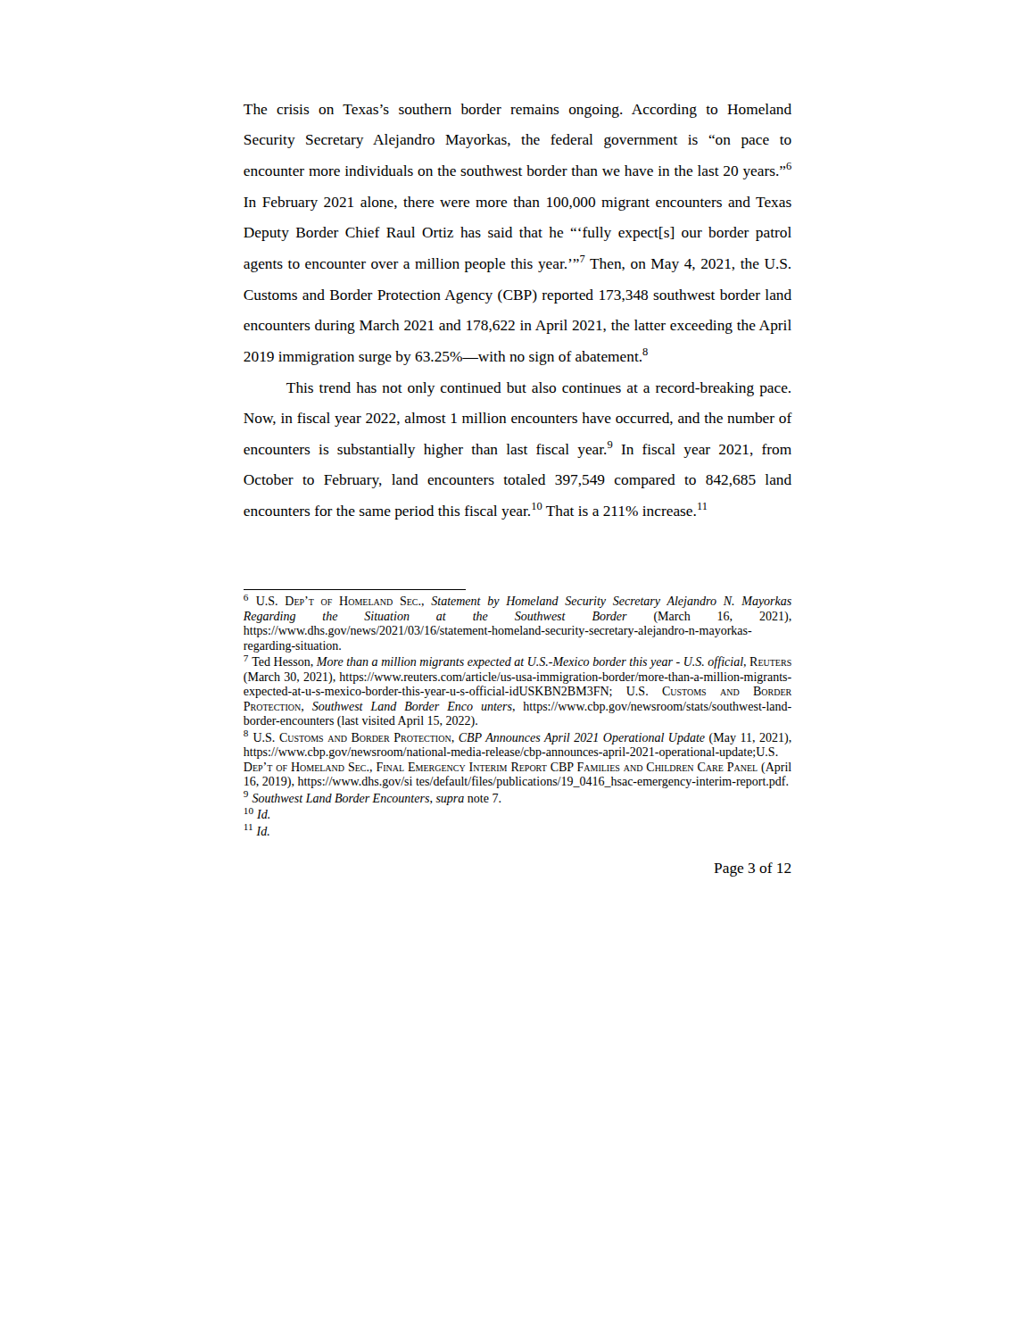The crisis on Texas’s southern border remains ongoing. According to Homeland Security Secretary Alejandro Mayorkas, the federal government is “on pace to encounter more individuals on the southwest border than we have in the last 20 years.”6 In February 2021 alone, there were more than 100,000 migrant encounters and Texas Deputy Border Chief Raul Ortiz has said that he “‘fully expect[s] our border patrol agents to encounter over a million people this year.’”7 Then, on May 4, 2021, the U.S. Customs and Border Protection Agency (CBP) reported 173,348 southwest border land encounters during March 2021 and 178,622 in April 2021, the latter exceeding the April 2019 immigration surge by 63.25%—with no sign of abatement.8
This trend has not only continued but also continues at a record-breaking pace. Now, in fiscal year 2022, almost 1 million encounters have occurred, and the number of encounters is substantially higher than last fiscal year.9 In fiscal year 2021, from October to February, land encounters totaled 397,549 compared to 842,685 land encounters for the same period this fiscal year.10 That is a 211% increase.11
6 U.S. Dep’t of Homeland Sec., Statement by Homeland Security Secretary Alejandro N. Mayorkas Regarding the Situation at the Southwest Border (March 16, 2021), https://www.dhs.gov/news/2021/03/16/statement-homeland-security-secretary-alejandro-n-mayorkas-regarding-situation.
7 Ted Hesson, More than a million migrants expected at U.S.-Mexico border this year - U.S. official, Reuters (March 30, 2021), https://www.reuters.com/article/us-usa-immigration-border/more-than-a-million-migrants-expected-at-u-s-mexico-border-this-year-u-s-official-idUSKBN2BM3FN; U.S. Customs and Border Protection, Southwest Land Border Enco unters, https://www.cbp.gov/newsroom/stats/southwest-land-border-encounters (last visited April 15, 2022).
8 U.S. Customs and Border Protection, CBP Announces April 2021 Operational Update (May 11, 2021), https://www.cbp.gov/newsroom/national-media-release/cbp-announces-april-2021-operational-update;U.S. Dep’t of Homeland Sec., Final Emergency Interim Report CBP Families and Children Care Panel (April 16, 2019), https://www.dhs.gov/si tes/default/files/publications/19_0416_hsac-emergency-interim-report.pdf.
9 Southwest Land Border Encounters, supra note 7.
10 Id.
11 Id.
Page 3 of 12